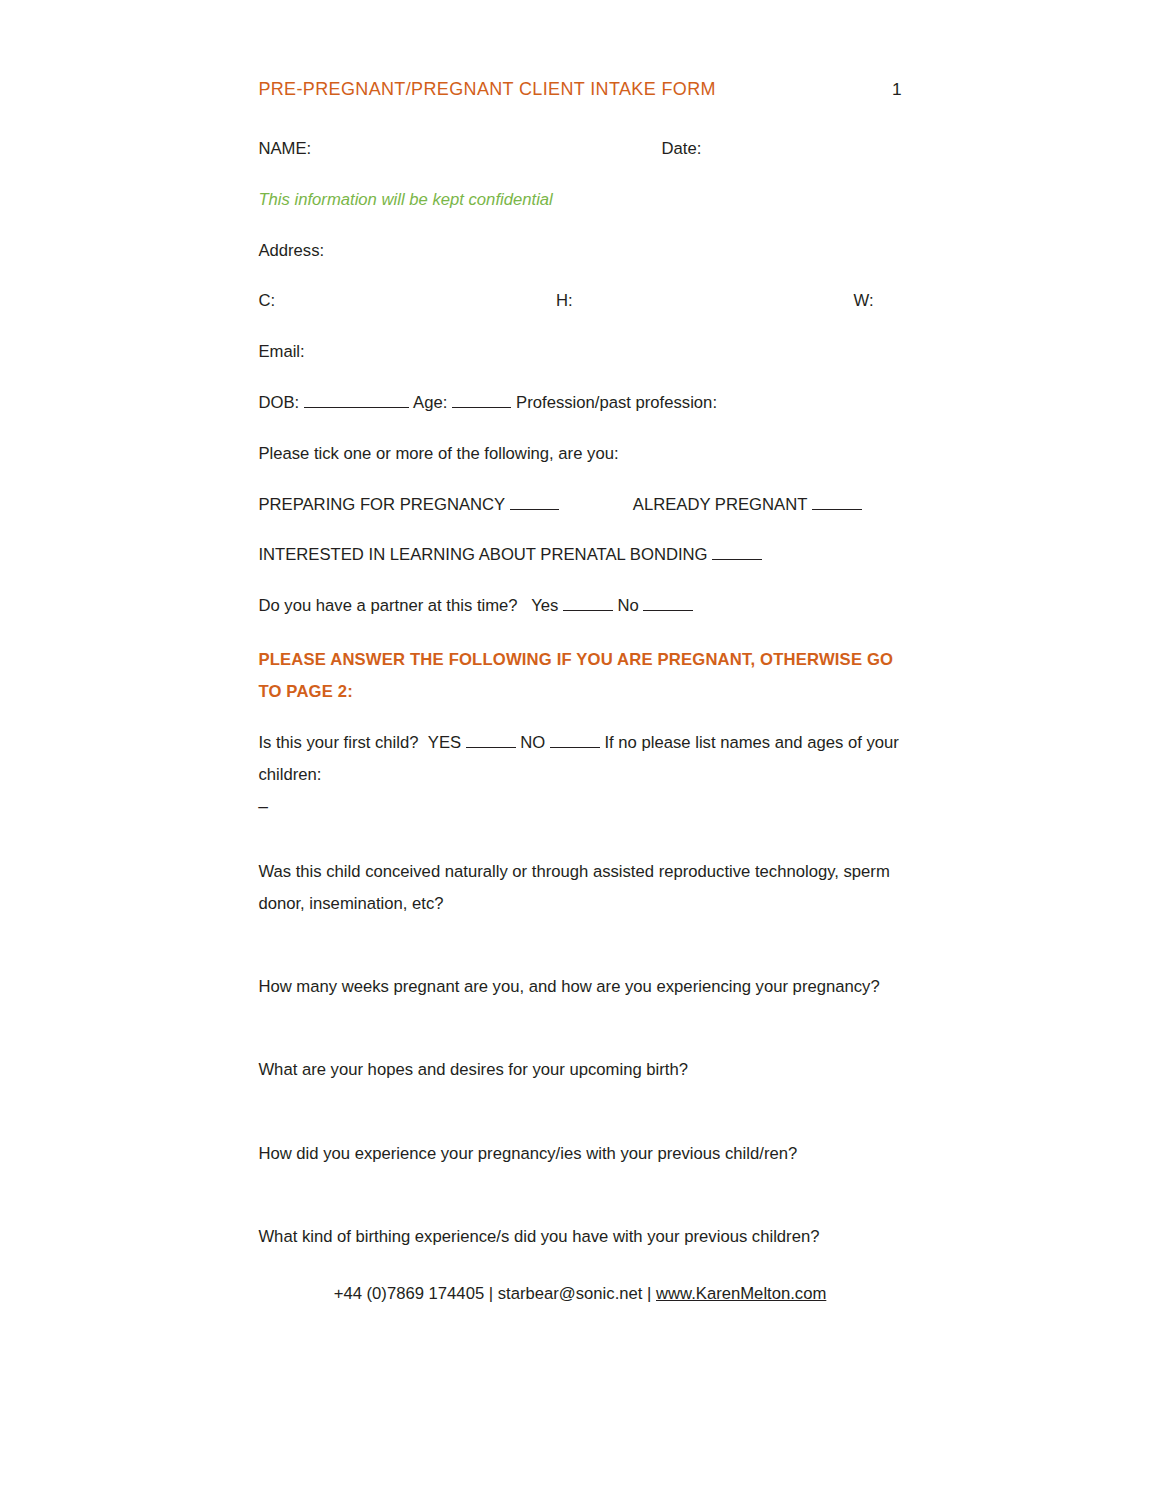PRE-PREGNANT/PREGNANT CLIENT INTAKE FORM
1
NAME: Date:
This information will be kept confidential
Address:
C: H: W:
Email:
DOB: Age: Profession/past profession:
Please tick one or more of the following, are you:
PREPARING FOR PREGNANCY ALREADY PREGNANT
INTERESTED IN LEARNING ABOUT PRENATAL BONDING
Do you have a partner at this time? Yes No
PLEASE ANSWER THE FOLLOWING IF YOU ARE PREGNANT, OTHERWISE GO TO PAGE 2:
Is this your first child? YES NO If no please list names and ages of your children: _
Was this child conceived naturally or through assisted reproductive technology, sperm donor, insemination, etc?
How many weeks pregnant are you, and how are you experiencing your pregnancy?
What are your hopes and desires for your upcoming birth?
How did you experience your pregnancy/ies with your previous child/ren?
What kind of birthing experience/s did you have with your previous children?
+44 (0)7869 174405 | starbear@sonic.net | www.KarenMelton.com